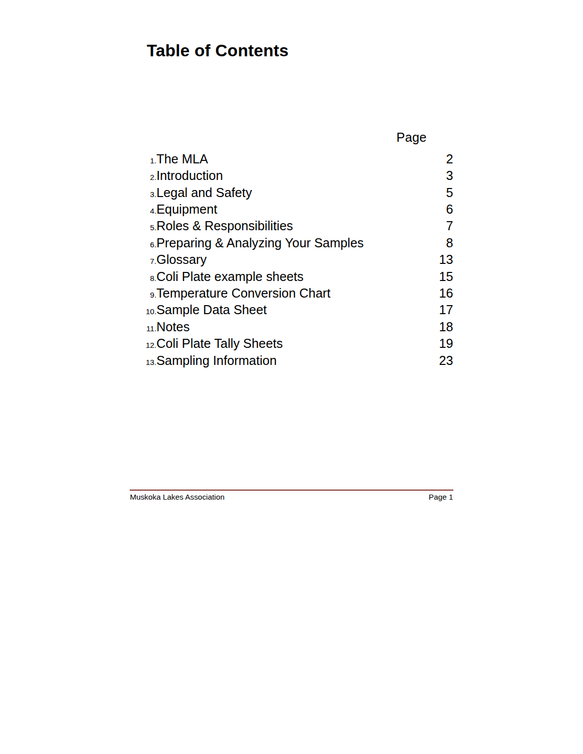Table of Contents
Page
| 1. | The MLA | 2 |
| 2. | Introduction | 3 |
| 3. | Legal and Safety | 5 |
| 4. | Equipment | 6 |
| 5. | Roles & Responsibilities | 7 |
| 6. | Preparing & Analyzing Your Samples | 8 |
| 7. | Glossary | 13 |
| 8. | Coli Plate example sheets | 15 |
| 9. | Temperature Conversion Chart | 16 |
| 10. | Sample Data Sheet | 17 |
| 11. | Notes | 18 |
| 12. | Coli Plate Tally Sheets | 19 |
| 13. | Sampling Information | 23 |
Muskoka Lakes Association Page 1